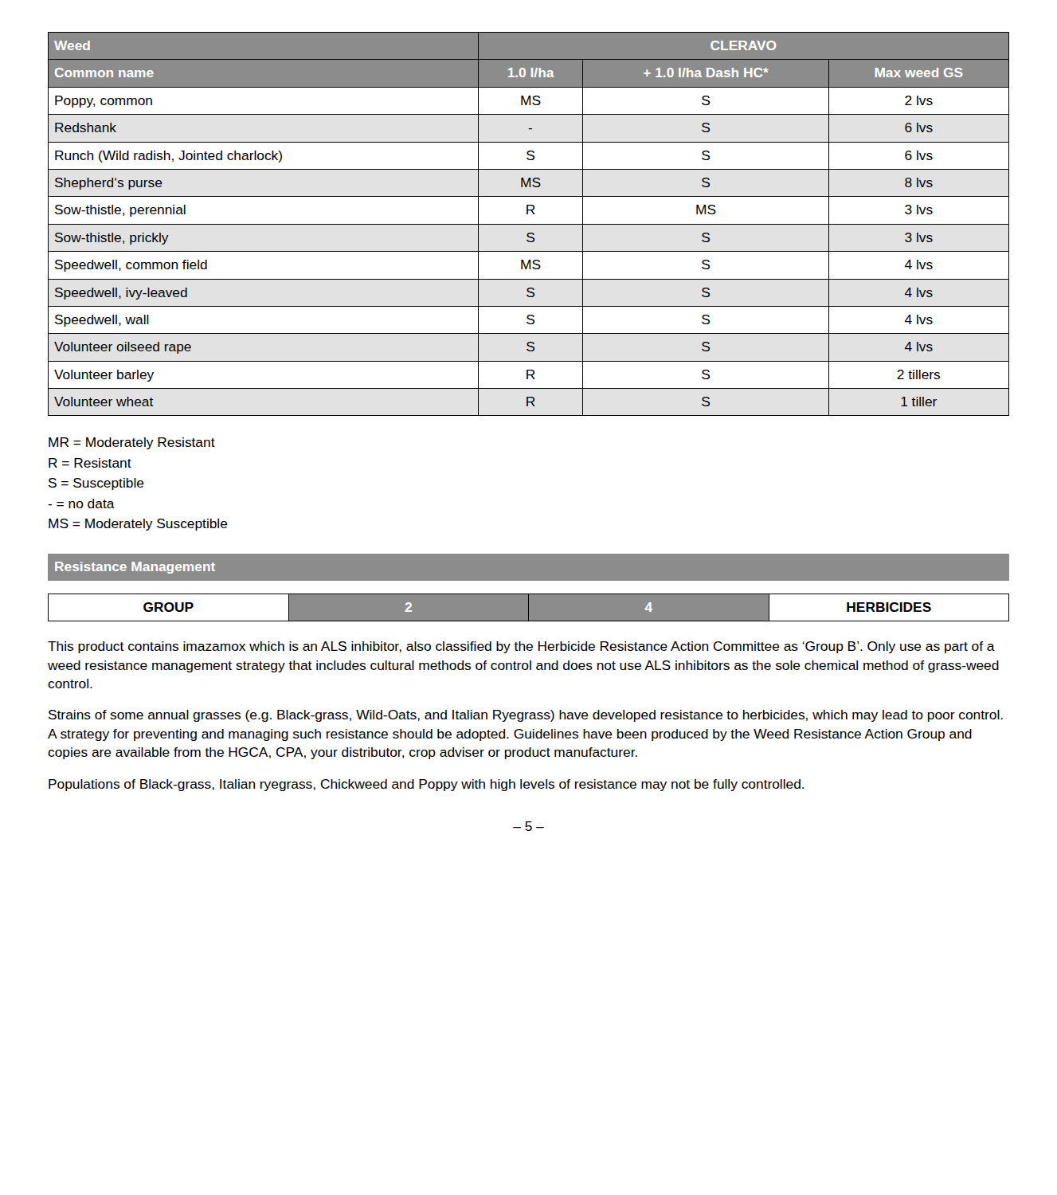| Weed | CLERAVO |
| --- | --- |
| Common name | 1.0 l/ha | + 1.0 l/ha Dash HC* | Max weed GS |
| Poppy, common | MS | S | 2 lvs |
| Redshank | - | S | 6 lvs |
| Runch (Wild radish, Jointed charlock) | S | S | 6 lvs |
| Shepherd‘s purse | MS | S | 8 lvs |
| Sow-thistle, perennial | R | MS | 3 lvs |
| Sow-thistle, prickly | S | S | 3 lvs |
| Speedwell, common field | MS | S | 4 lvs |
| Speedwell, ivy-leaved | S | S | 4 lvs |
| Speedwell, wall | S | S | 4 lvs |
| Volunteer oilseed rape | S | S | 4 lvs |
| Volunteer barley | R | S | 2 tillers |
| Volunteer wheat | R | S | 1 tiller |
MR = Moderately Resistant
R = Resistant
S = Susceptible
- = no data
MS = Moderately Susceptible
Resistance Management
| GROUP | 2 | 4 | HERBICIDES |
This product contains imazamox which is an ALS inhibitor, also classified by the Herbicide Resistance Action Committee as ‘Group B’. Only use as part of a weed resistance management strategy that includes cultural methods of control and does not use ALS inhibitors as the sole chemical method of grass-weed control.
Strains of some annual grasses (e.g. Black-grass, Wild-Oats, and Italian Ryegrass) have developed resistance to herbicides, which may lead to poor control. A strategy for preventing and managing such resistance should be adopted. Guidelines have been produced by the Weed Resistance Action Group and copies are available from the HGCA, CPA, your distributor, crop adviser or product manufacturer.
Populations of Black-grass, Italian ryegrass, Chickweed and Poppy with high levels of resistance may not be fully controlled.
– 5 –